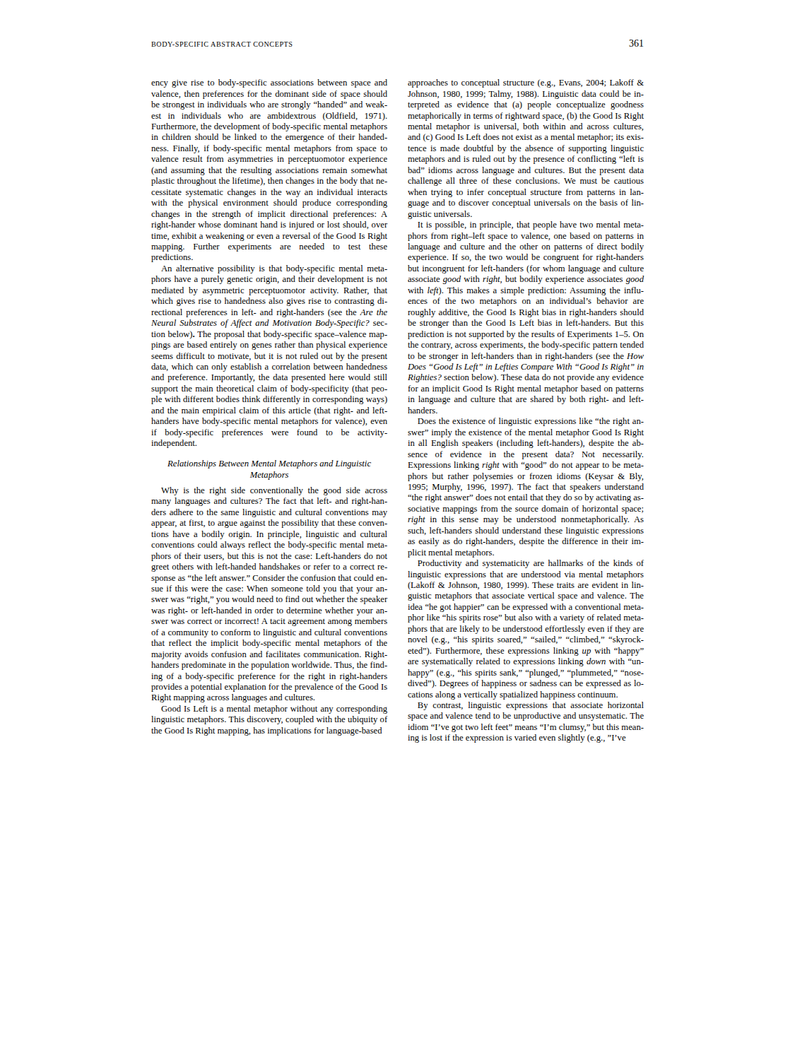BODY-SPECIFIC ABSTRACT CONCEPTS 361
ency give rise to body-specific associations between space and valence, then preferences for the dominant side of space should be strongest in individuals who are strongly “handed” and weakest in individuals who are ambidextrous (Oldfield, 1971). Furthermore, the development of body-specific mental metaphors in children should be linked to the emergence of their handedness. Finally, if body-specific mental metaphors from space to valence result from asymmetries in perceptuomotor experience (and assuming that the resulting associations remain somewhat plastic throughout the lifetime), then changes in the body that necessitate systematic changes in the way an individual interacts with the physical environment should produce corresponding changes in the strength of implicit directional preferences: A right-hander whose dominant hand is injured or lost should, over time, exhibit a weakening or even a reversal of the Good Is Right mapping. Further experiments are needed to test these predictions.
An alternative possibility is that body-specific mental metaphors have a purely genetic origin, and their development is not mediated by asymmetric perceptuomotor activity. Rather, that which gives rise to handedness also gives rise to contrasting directional preferences in left- and right-handers (see the Are the Neural Substrates of Affect and Motivation Body-Specific? section below). The proposal that body-specific space–valence mappings are based entirely on genes rather than physical experience seems difficult to motivate, but it is not ruled out by the present data, which can only establish a correlation between handedness and preference. Importantly, the data presented here would still support the main theoretical claim of body-specificity (that people with different bodies think differently in corresponding ways) and the main empirical claim of this article (that right- and left-handers have body-specific mental metaphors for valence), even if body-specific preferences were found to be activity-independent.
Relationships Between Mental Metaphors and Linguistic Metaphors
Why is the right side conventionally the good side across many languages and cultures? The fact that left- and right-handers adhere to the same linguistic and cultural conventions may appear, at first, to argue against the possibility that these conventions have a bodily origin. In principle, linguistic and cultural conventions could always reflect the body-specific mental metaphors of their users, but this is not the case: Left-handers do not greet others with left-handed handshakes or refer to a correct response as “the left answer.” Consider the confusion that could ensue if this were the case: When someone told you that your answer was “right,” you would need to find out whether the speaker was right- or left-handed in order to determine whether your answer was correct or incorrect! A tacit agreement among members of a community to conform to linguistic and cultural conventions that reflect the implicit body-specific mental metaphors of the majority avoids confusion and facilitates communication. Right-handers predominate in the population worldwide. Thus, the finding of a body-specific preference for the right in right-handers provides a potential explanation for the prevalence of the Good Is Right mapping across languages and cultures.
Good Is Left is a mental metaphor without any corresponding linguistic metaphors. This discovery, coupled with the ubiquity of the Good Is Right mapping, has implications for language-based
approaches to conceptual structure (e.g., Evans, 2004; Lakoff & Johnson, 1980, 1999; Talmy, 1988). Linguistic data could be interpreted as evidence that (a) people conceptualize goodness metaphorically in terms of rightward space, (b) the Good Is Right mental metaphor is universal, both within and across cultures, and (c) Good Is Left does not exist as a mental metaphor; its existence is made doubtful by the absence of supporting linguistic metaphors and is ruled out by the presence of conflicting “left is bad” idioms across language and cultures. But the present data challenge all three of these conclusions. We must be cautious when trying to infer conceptual structure from patterns in language and to discover conceptual universals on the basis of linguistic universals.
It is possible, in principle, that people have two mental metaphors from right–left space to valence, one based on patterns in language and culture and the other on patterns of direct bodily experience. If so, the two would be congruent for right-handers but incongruent for left-handers (for whom language and culture associate good with right, but bodily experience associates good with left). This makes a simple prediction: Assuming the influences of the two metaphors on an individual’s behavior are roughly additive, the Good Is Right bias in right-handers should be stronger than the Good Is Left bias in left-handers. But this prediction is not supported by the results of Experiments 1–5. On the contrary, across experiments, the body-specific pattern tended to be stronger in left-handers than in right-handers (see the How Does “Good Is Left” in Lefties Compare With “Good Is Right” in Righties? section below). These data do not provide any evidence for an implicit Good Is Right mental metaphor based on patterns in language and culture that are shared by both right- and left-handers.
Does the existence of linguistic expressions like “the right answer” imply the existence of the mental metaphor Good Is Right in all English speakers (including left-handers), despite the absence of evidence in the present data? Not necessarily. Expressions linking right with “good” do not appear to be metaphors but rather polysemies or frozen idioms (Keysar & Bly, 1995; Murphy, 1996, 1997). The fact that speakers understand “the right answer” does not entail that they do so by activating associative mappings from the source domain of horizontal space; right in this sense may be understood nonmetaphorically. As such, left-handers should understand these linguistic expressions as easily as do right-handers, despite the difference in their implicit mental metaphors.
Productivity and systematicity are hallmarks of the kinds of linguistic expressions that are understood via mental metaphors (Lakoff & Johnson, 1980, 1999). These traits are evident in linguistic metaphors that associate vertical space and valence. The idea “he got happier” can be expressed with a conventional metaphor like “his spirits rose” but also with a variety of related metaphors that are likely to be understood effortlessly even if they are novel (e.g., “his spirits soared,” “sailed,” “climbed,” “skyrocketed”). Furthermore, these expressions linking up with “happy” are systematically related to expressions linking down with “unhappy” (e.g., “his spirits sank,” “plunged,” “plummeted,” “nosedived”). Degrees of happiness or sadness can be expressed as locations along a vertically spatialized happiness continuum.
By contrast, linguistic expressions that associate horizontal space and valence tend to be unproductive and unsystematic. The idiom “I’ve got two left feet” means “I’m clumsy,” but this meaning is lost if the expression is varied even slightly (e.g., ”I’ve